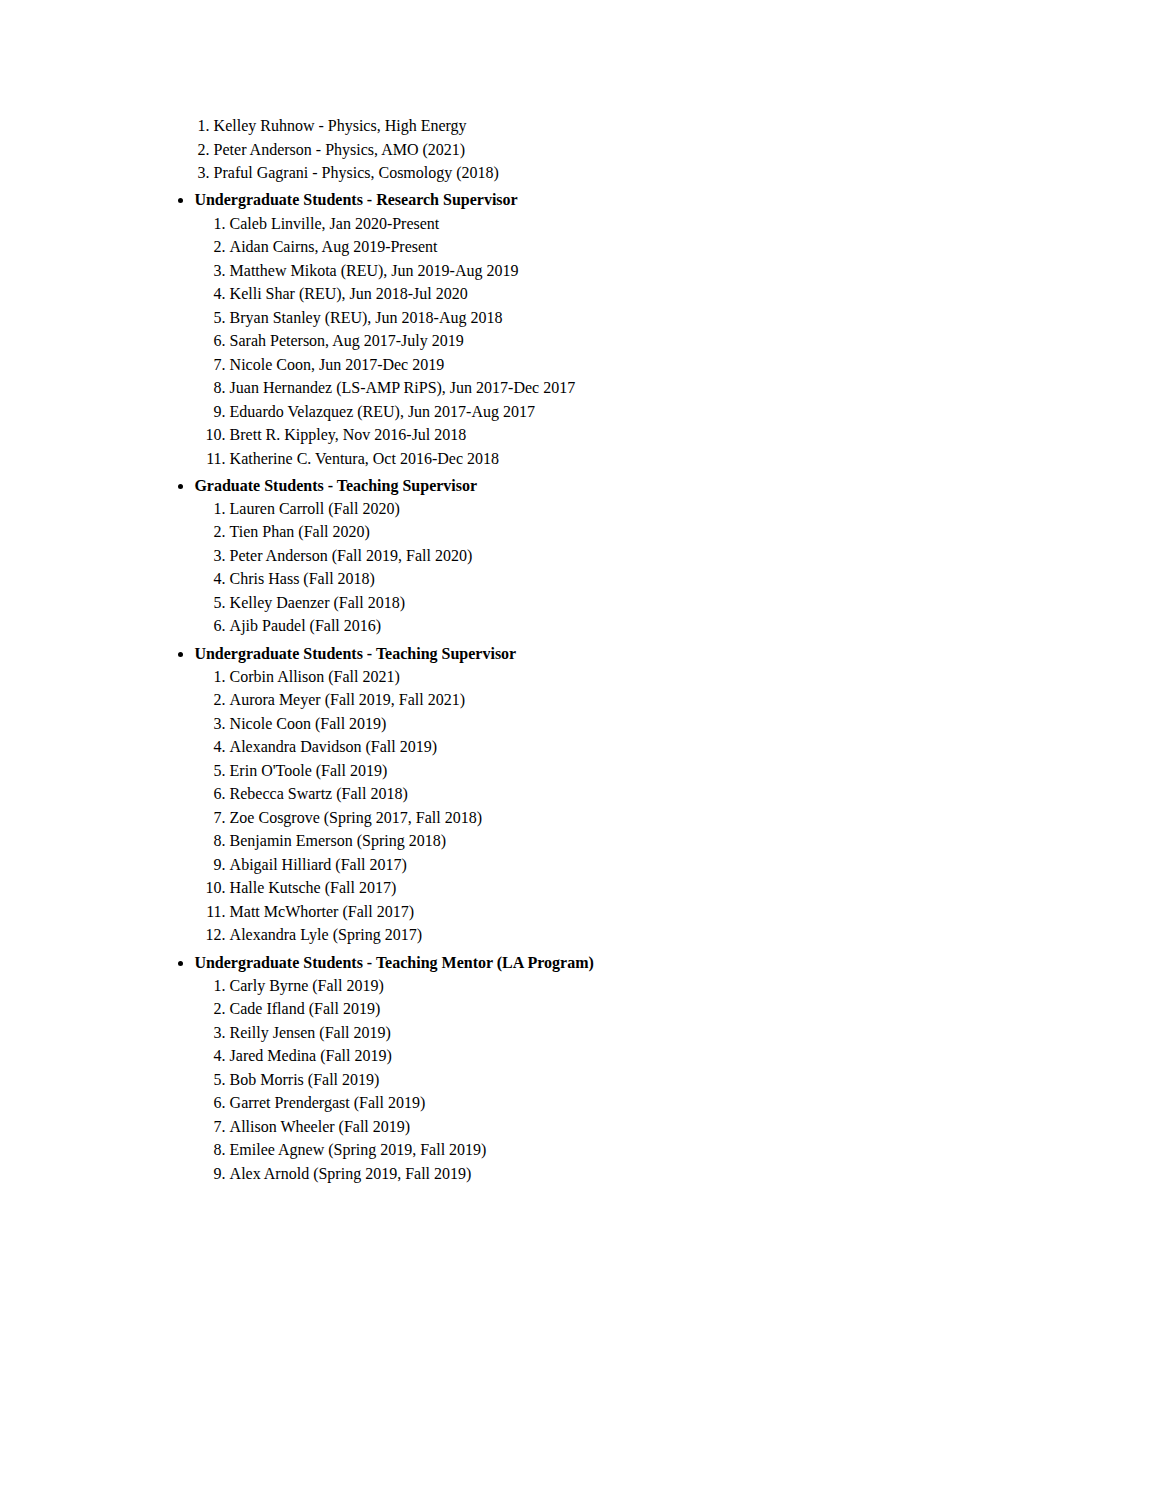Kelley Ruhnow - Physics, High Energy
Peter Anderson - Physics, AMO (2021)
Praful Gagrani - Physics, Cosmology (2018)
Undergraduate Students - Research Supervisor
Caleb Linville, Jan 2020-Present
Aidan Cairns, Aug 2019-Present
Matthew Mikota (REU), Jun 2019-Aug 2019
Kelli Shar (REU), Jun 2018-Jul 2020
Bryan Stanley (REU), Jun 2018-Aug 2018
Sarah Peterson, Aug 2017-July 2019
Nicole Coon, Jun 2017-Dec 2019
Juan Hernandez (LS-AMP RiPS), Jun 2017-Dec 2017
Eduardo Velazquez (REU), Jun 2017-Aug 2017
Brett R. Kippley, Nov 2016-Jul 2018
Katherine C. Ventura, Oct 2016-Dec 2018
Graduate Students - Teaching Supervisor
Lauren Carroll (Fall 2020)
Tien Phan (Fall 2020)
Peter Anderson (Fall 2019, Fall 2020)
Chris Hass (Fall 2018)
Kelley Daenzer (Fall 2018)
Ajib Paudel (Fall 2016)
Undergraduate Students - Teaching Supervisor
Corbin Allison (Fall 2021)
Aurora Meyer (Fall 2019, Fall 2021)
Nicole Coon (Fall 2019)
Alexandra Davidson (Fall 2019)
Erin O'Toole (Fall 2019)
Rebecca Swartz (Fall 2018)
Zoe Cosgrove (Spring 2017, Fall 2018)
Benjamin Emerson (Spring 2018)
Abigail Hilliard (Fall 2017)
Halle Kutsche (Fall 2017)
Matt McWhorter (Fall 2017)
Alexandra Lyle (Spring 2017)
Undergraduate Students - Teaching Mentor (LA Program)
Carly Byrne (Fall 2019)
Cade Ifland (Fall 2019)
Reilly Jensen (Fall 2019)
Jared Medina (Fall 2019)
Bob Morris (Fall 2019)
Garret Prendergast (Fall 2019)
Allison Wheeler (Fall 2019)
Emilee Agnew (Spring 2019, Fall 2019)
Alex Arnold (Spring 2019, Fall 2019)